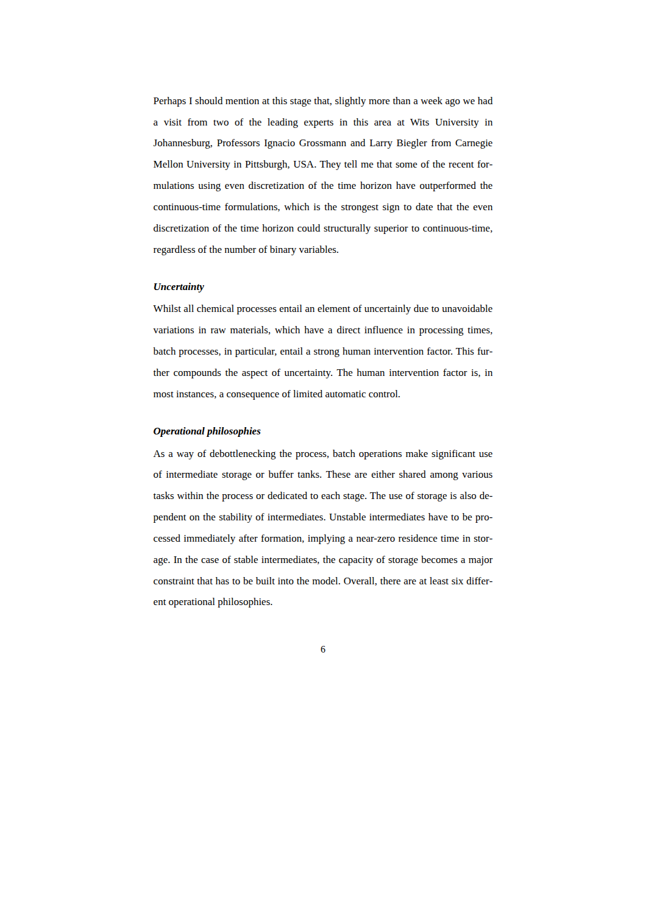Perhaps I should mention at this stage that, slightly more than a week ago we had a visit from two of the leading experts in this area at Wits University in Johannesburg, Professors Ignacio Grossmann and Larry Biegler from Carnegie Mellon University in Pittsburgh, USA. They tell me that some of the recent formulations using even discretization of the time horizon have outperformed the continuous-time formulations, which is the strongest sign to date that the even discretization of the time horizon could structurally superior to continuous-time, regardless of the number of binary variables.
Uncertainty
Whilst all chemical processes entail an element of uncertainly due to unavoidable variations in raw materials, which have a direct influence in processing times, batch processes, in particular, entail a strong human intervention factor. This further compounds the aspect of uncertainty. The human intervention factor is, in most instances, a consequence of limited automatic control.
Operational philosophies
As a way of debottlenecking the process, batch operations make significant use of intermediate storage or buffer tanks. These are either shared among various tasks within the process or dedicated to each stage. The use of storage is also dependent on the stability of intermediates. Unstable intermediates have to be processed immediately after formation, implying a near-zero residence time in storage. In the case of stable intermediates, the capacity of storage becomes a major constraint that has to be built into the model. Overall, there are at least six different operational philosophies.
6